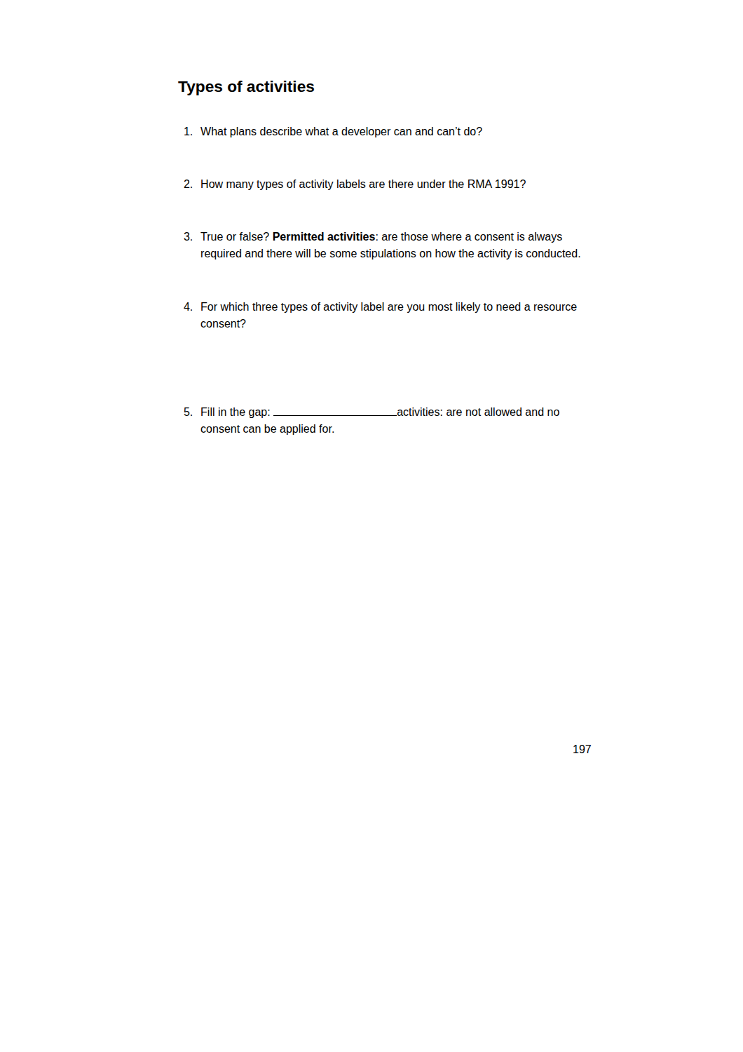Types of activities
What plans describe what a developer can and can’t do?
How many types of activity labels are there under the RMA 1991?
True or false? Permitted activities: are those where a consent is always required and there will be some stipulations on how the activity is conducted.
For which three types of activity label are you most likely to need a resource consent?
Fill in the gap: activities: are not allowed and no consent can be applied for.
197